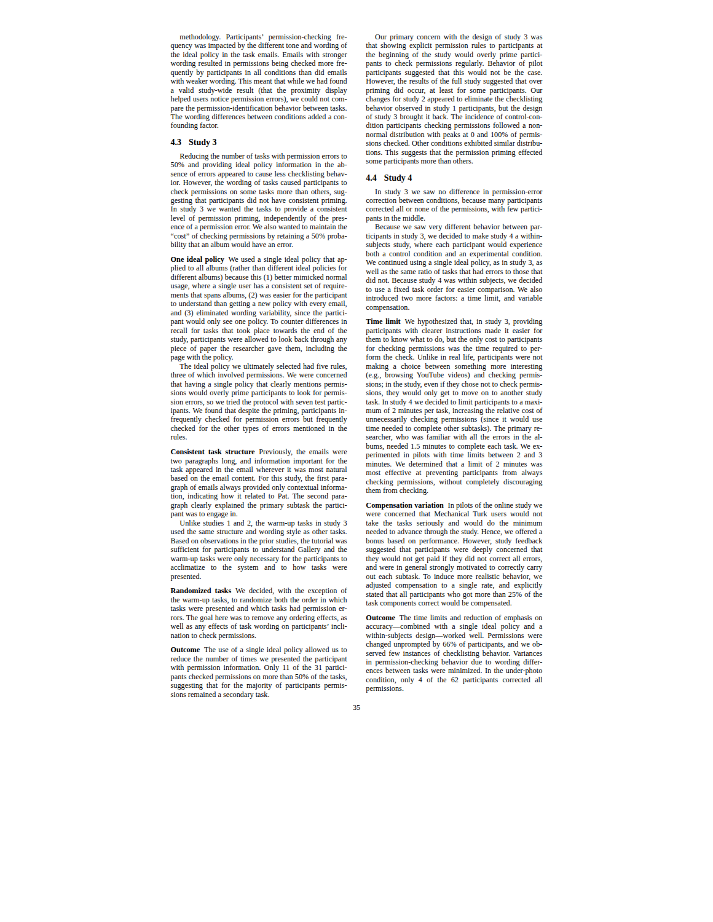methodology. Participants’ permission-checking frequency was impacted by the different tone and wording of the ideal policy in the task emails. Emails with stronger wording resulted in permissions being checked more frequently by participants in all conditions than did emails with weaker wording. This meant that while we had found a valid study-wide result (that the proximity display helped users notice permission errors), we could not compare the permission-identification behavior between tasks. The wording differences between conditions added a confounding factor.
4.3 Study 3
Reducing the number of tasks with permission errors to 50% and providing ideal policy information in the absence of errors appeared to cause less checklisting behavior. However, the wording of tasks caused participants to check permissions on some tasks more than others, suggesting that participants did not have consistent priming. In study 3 we wanted the tasks to provide a consistent level of permission priming, independently of the presence of a permission error. We also wanted to maintain the “cost” of checking permissions by retaining a 50% probability that an album would have an error.
One ideal policy We used a single ideal policy that applied to all albums (rather than different ideal policies for different albums) because this (1) better mimicked normal usage, where a single user has a consistent set of requirements that spans albums, (2) was easier for the participant to understand than getting a new policy with every email, and (3) eliminated wording variability, since the participant would only see one policy. To counter differences in recall for tasks that took place towards the end of the study, participants were allowed to look back through any piece of paper the researcher gave them, including the page with the policy.
The ideal policy we ultimately selected had five rules, three of which involved permissions. We were concerned that having a single policy that clearly mentions permissions would overly prime participants to look for permission errors, so we tried the protocol with seven test participants. We found that despite the priming, participants infrequently checked for permission errors but frequently checked for the other types of errors mentioned in the rules.
Consistent task structure Previously, the emails were two paragraphs long, and information important for the task appeared in the email wherever it was most natural based on the email content. For this study, the first paragraph of emails always provided only contextual information, indicating how it related to Pat. The second paragraph clearly explained the primary subtask the participant was to engage in.
Unlike studies 1 and 2, the warm-up tasks in study 3 used the same structure and wording style as other tasks. Based on observations in the prior studies, the tutorial was sufficient for participants to understand Gallery and the warm-up tasks were only necessary for the participants to acclimatize to the system and to how tasks were presented.
Randomized tasks We decided, with the exception of the warm-up tasks, to randomize both the order in which tasks were presented and which tasks had permission errors. The goal here was to remove any ordering effects, as well as any effects of task wording on participants’ inclination to check permissions.
Outcome The use of a single ideal policy allowed us to reduce the number of times we presented the participant with permission information. Only 11 of the 31 participants checked permissions on more than 50% of the tasks, suggesting that for the majority of participants permissions remained a secondary task.
Our primary concern with the design of study 3 was that showing explicit permission rules to participants at the beginning of the study would overly prime participants to check permissions regularly. Behavior of pilot participants suggested that this would not be the case. However, the results of the full study suggested that over priming did occur, at least for some participants. Our changes for study 2 appeared to eliminate the checklisting behavior observed in study 1 participants, but the design of study 3 brought it back. The incidence of control-condition participants checking permissions followed a non-normal distribution with peaks at 0 and 100% of permissions checked. Other conditions exhibited similar distributions. This suggests that the permission priming effected some participants more than others.
4.4 Study 4
In study 3 we saw no difference in permission-error correction between conditions, because many participants corrected all or none of the permissions, with few participants in the middle.
Because we saw very different behavior between participants in study 3, we decided to make study 4 a within-subjects study, where each participant would experience both a control condition and an experimental condition. We continued using a single ideal policy, as in study 3, as well as the same ratio of tasks that had errors to those that did not. Because study 4 was within subjects, we decided to use a fixed task order for easier comparison. We also introduced two more factors: a time limit, and variable compensation.
Time limit We hypothesized that, in study 3, providing participants with clearer instructions made it easier for them to know what to do, but the only cost to participants for checking permissions was the time required to perform the check. Unlike in real life, participants were not making a choice between something more interesting (e.g., browsing YouTube videos) and checking permissions; in the study, even if they chose not to check permissions, they would only get to move on to another study task. In study 4 we decided to limit participants to a maximum of 2 minutes per task, increasing the relative cost of unnecessarily checking permissions (since it would use time needed to complete other subtasks). The primary researcher, who was familiar with all the errors in the albums, needed 1.5 minutes to complete each task. We experimented in pilots with time limits between 2 and 3 minutes. We determined that a limit of 2 minutes was most effective at preventing participants from always checking permissions, without completely discouraging them from checking.
Compensation variation In pilots of the online study we were concerned that Mechanical Turk users would not take the tasks seriously and would do the minimum needed to advance through the study. Hence, we offered a bonus based on performance. However, study feedback suggested that participants were deeply concerned that they would not get paid if they did not correct all errors, and were in general strongly motivated to correctly carry out each subtask. To induce more realistic behavior, we adjusted compensation to a single rate, and explicitly stated that all participants who got more than 25% of the task components correct would be compensated.
Outcome The time limits and reduction of emphasis on accuracy—combined with a single ideal policy and a within-subjects design—worked well. Permissions were changed unprompted by 66% of participants, and we observed few instances of checklisting behavior. Variances in permission-checking behavior due to wording differences between tasks were minimized. In the under-photo condition, only 4 of the 62 participants corrected all permissions.
35